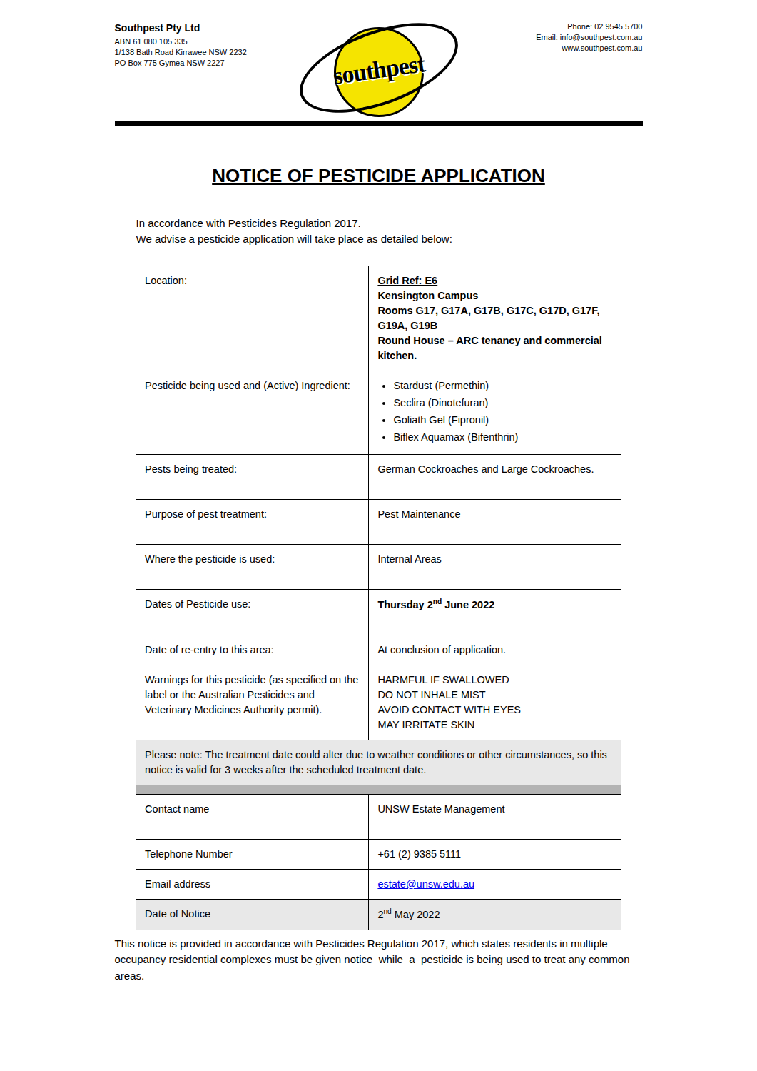Southpest Pty Ltd
ABN 61 080 105 335
1/138 Bath Road Kirrawee NSW 2232
PO Box 775 Gymea NSW 2227
southpest
Phone: 02 9545 5700
Email: info@southpest.com.au
www.southpest.com.au
NOTICE OF PESTICIDE APPLICATION
In accordance with Pesticides Regulation 2017.
We advise a pesticide application will take place as detailed below:
| Location: | Grid Ref: E6 Kensington Campus Rooms G17, G17A, G17B, G17C, G17D, G17F, G19A, G19B Round House – ARC tenancy and commercial kitchen. |
| Pesticide being used and (Active) Ingredient: | Stardust (Permethin) Seclira (Dinotefuran) Goliath Gel (Fipronil) Biflex Aquamax (Bifenthrin) |
| Pests being treated: | German Cockroaches and Large Cockroaches. |
| Purpose of pest treatment: | Pest Maintenance |
| Where the pesticide is used: | Internal Areas |
| Dates of Pesticide use: | Thursday 2 nd June 2022 |
| Date of re-entry to this area: | At conclusion of application. |
| Warnings for this pesticide (as specified on the label or the Australian Pesticides and Veterinary Medicines Authority permit). | HARMFUL IF SWALLOWED DO NOT INHALE MIST AVOID CONTACT WITH EYES MAY IRRITATE SKIN |
| Please note: The treatment date could alter due to weather conditions or other circumstances, so this notice is valid for 3 weeks after the scheduled treatment date. |
| Contact name | UNSW Estate Management |
| Telephone Number | +61 (2) 9385 5111 |
| Email address | estate@unsw.edu.au |
| Date of Notice | 2 nd May 2022 |
This notice is provided in accordance with Pesticides Regulation 2017, which states residents in multiple occupancy residential complexes must be given notice while a pesticide is being used to treat any common areas.